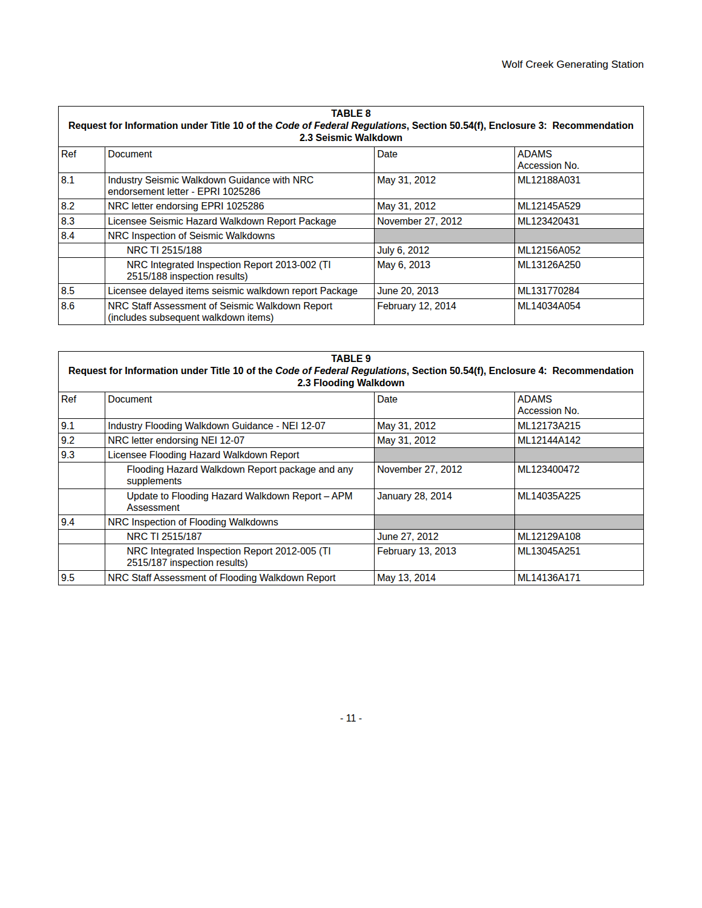Wolf Creek Generating Station
TABLE 8 Request for Information under Title 10 of the Code of Federal Regulations , Section 50.54(f), Enclosure 3: Recommendation 2.3 Seismic Walkdown
| Ref | Document | Date | ADAMS Accession No. |
| --- | --- | --- | --- |
| 8.1 | Industry Seismic Walkdown Guidance with NRC endorsement letter - EPRI 1025286 | May 31, 2012 | ML12188A031 |
| 8.2 | NRC letter endorsing EPRI 1025286 | May 31, 2012 | ML12145A529 |
| 8.3 | Licensee Seismic Hazard Walkdown Report Package | November 27, 2012 | ML123420431 |
| 8.4 | NRC Inspection of Seismic Walkdowns | | |
| | NRC TI 2515/188 | July 6, 2012 | ML12156A052 |
| | NRC Integrated Inspection Report 2013-002 (TI 2515/188 inspection results) | May 6, 2013 | ML13126A250 |
| 8.5 | Licensee delayed items seismic walkdown report Package | June 20, 2013 | ML131770284 |
| 8.6 | NRC Staff Assessment of Seismic Walkdown Report (includes subsequent walkdown items) | February 12, 2014 | ML14034A054 |
TABLE 9 Request for Information under Title 10 of the Code of Federal Regulations , Section 50.54(f), Enclosure 4: Recommendation 2.3 Flooding Walkdown
| Ref | Document | Date | ADAMS Accession No. |
| --- | --- | --- | --- |
| 9.1 | Industry Flooding Walkdown Guidance - NEI 12-07 | May 31, 2012 | ML12173A215 |
| 9.2 | NRC letter endorsing NEI 12-07 | May 31, 2012 | ML12144A142 |
| 9.3 | Licensee Flooding Hazard Walkdown Report | | |
| | Flooding Hazard Walkdown Report package and any supplements | November 27, 2012 | ML123400472 |
| | Update to Flooding Hazard Walkdown Report – APM Assessment | January 28, 2014 | ML14035A225 |
| 9.4 | NRC Inspection of Flooding Walkdowns | | |
| | NRC TI 2515/187 | June 27, 2012 | ML12129A108 |
| | NRC Integrated Inspection Report 2012-005 (TI 2515/187 inspection results) | February 13, 2013 | ML13045A251 |
| 9.5 | NRC Staff Assessment of Flooding Walkdown Report | May 13, 2014 | ML14136A171 |
- 11 -